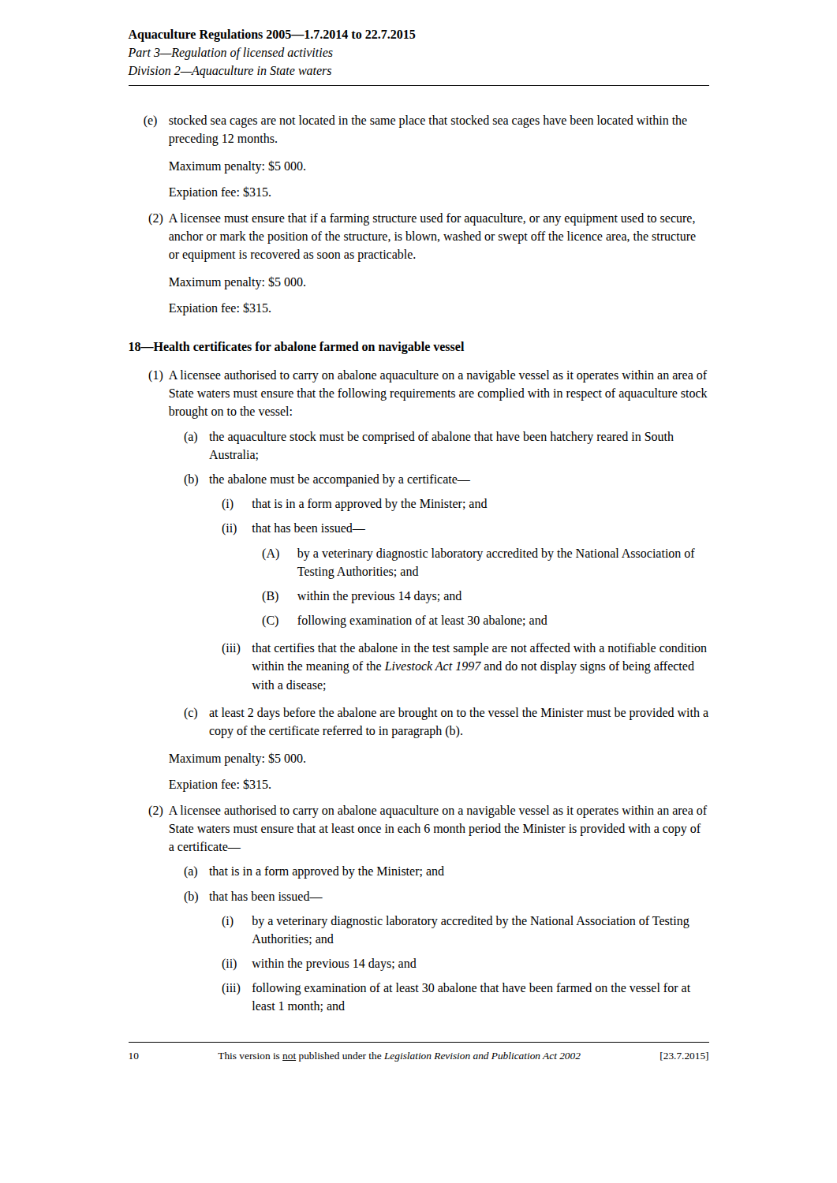Aquaculture Regulations 2005—1.7.2014 to 22.7.2015
Part 3—Regulation of licensed activities
Division 2—Aquaculture in State waters
(e) stocked sea cages are not located in the same place that stocked sea cages have been located within the preceding 12 months.
Maximum penalty: $5 000.
Expiation fee: $315.
(2) A licensee must ensure that if a farming structure used for aquaculture, or any equipment used to secure, anchor or mark the position of the structure, is blown, washed or swept off the licence area, the structure or equipment is recovered as soon as practicable.
Maximum penalty: $5 000.
Expiation fee: $315.
18—Health certificates for abalone farmed on navigable vessel
(1) A licensee authorised to carry on abalone aquaculture on a navigable vessel as it operates within an area of State waters must ensure that the following requirements are complied with in respect of aquaculture stock brought on to the vessel:
(a) the aquaculture stock must be comprised of abalone that have been hatchery reared in South Australia;
(b) the abalone must be accompanied by a certificate—
(i) that is in a form approved by the Minister; and
(ii) that has been issued—
(A) by a veterinary diagnostic laboratory accredited by the National Association of Testing Authorities; and
(B) within the previous 14 days; and
(C) following examination of at least 30 abalone; and
(iii) that certifies that the abalone in the test sample are not affected with a notifiable condition within the meaning of the Livestock Act 1997 and do not display signs of being affected with a disease;
(c) at least 2 days before the abalone are brought on to the vessel the Minister must be provided with a copy of the certificate referred to in paragraph (b).
Maximum penalty: $5 000.
Expiation fee: $315.
(2) A licensee authorised to carry on abalone aquaculture on a navigable vessel as it operates within an area of State waters must ensure that at least once in each 6 month period the Minister is provided with a copy of a certificate—
(a) that is in a form approved by the Minister; and
(b) that has been issued—
(i) by a veterinary diagnostic laboratory accredited by the National Association of Testing Authorities; and
(ii) within the previous 14 days; and
(iii) following examination of at least 30 abalone that have been farmed on the vessel for at least 1 month; and
10
This version is not published under the Legislation Revision and Publication Act 2002
[23.7.2015]